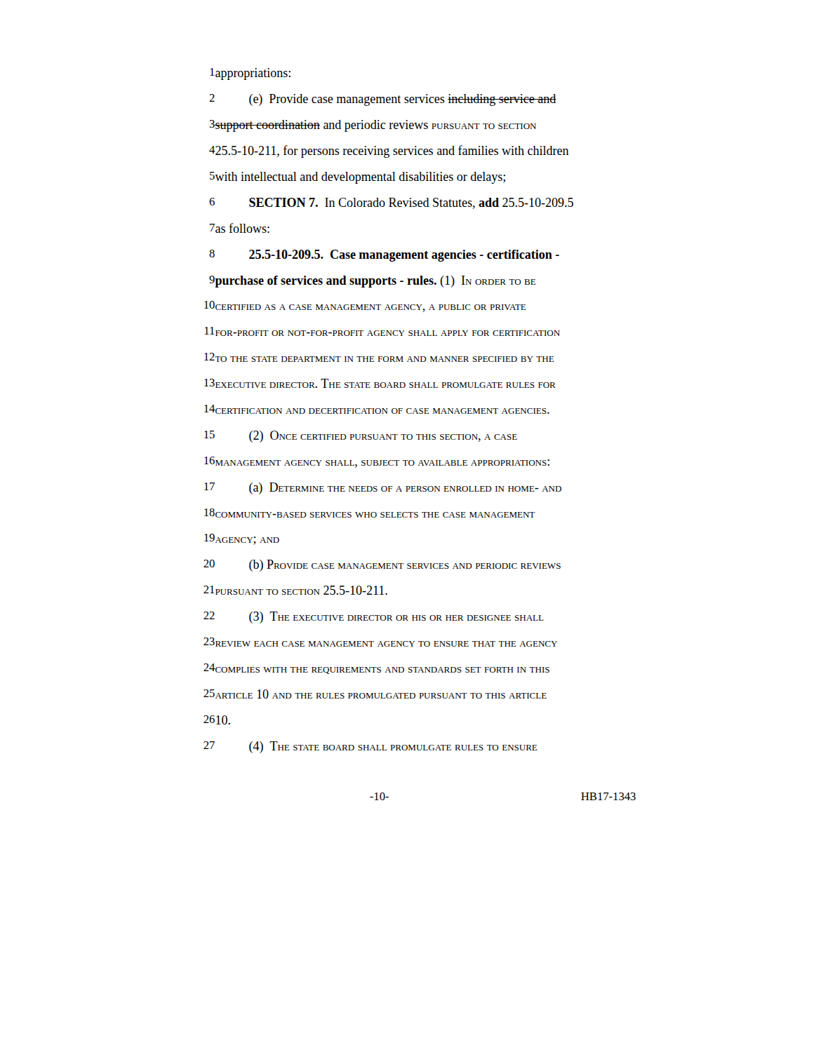| 1 | appropriations: |
| 2 | (e) Provide case management services including service and |
| 3 | support coordination and periodic reviews pursuant to section |
| 4 | 25.5-10-211, for persons receiving services and families with children |
| 5 | with intellectual and developmental disabilities or delays; |
| 6 | SECTION 7. In Colorado Revised Statutes, add 25.5-10-209.5 |
| 7 | as follows: |
| 8 | 25.5-10-209.5. Case management agencies - certification - |
| 9 | purchase of services and supports - rules. (1) In order to be |
| 10 | certified as a case management agency, a public or private |
| 11 | for-profit or not-for-profit agency shall apply for certification |
| 12 | to the state department in the form and manner specified by the |
| 13 | executive director. The state board shall promulgate rules for |
| 14 | certification and decertification of case management agencies. |
| 15 | (2) Once certified pursuant to this section, a case |
| 16 | management agency shall, subject to available appropriations: |
| 17 | (a) Determine the needs of a person enrolled in home- and |
| 18 | community-based services who selects the case management |
| 19 | agency; and |
| 20 | (b) Provide case management services and periodic reviews |
| 21 | pursuant to section 25.5-10-211. |
| 22 | (3) The executive director or his or her designee shall |
| 23 | review each case management agency to ensure that the agency |
| 24 | complies with the requirements and standards set forth in this |
| 25 | article 10 and the rules promulgated pursuant to this article |
| 26 | 10. |
| 27 | (4) The state board shall promulgate rules to ensure |
-10- HB17-1343